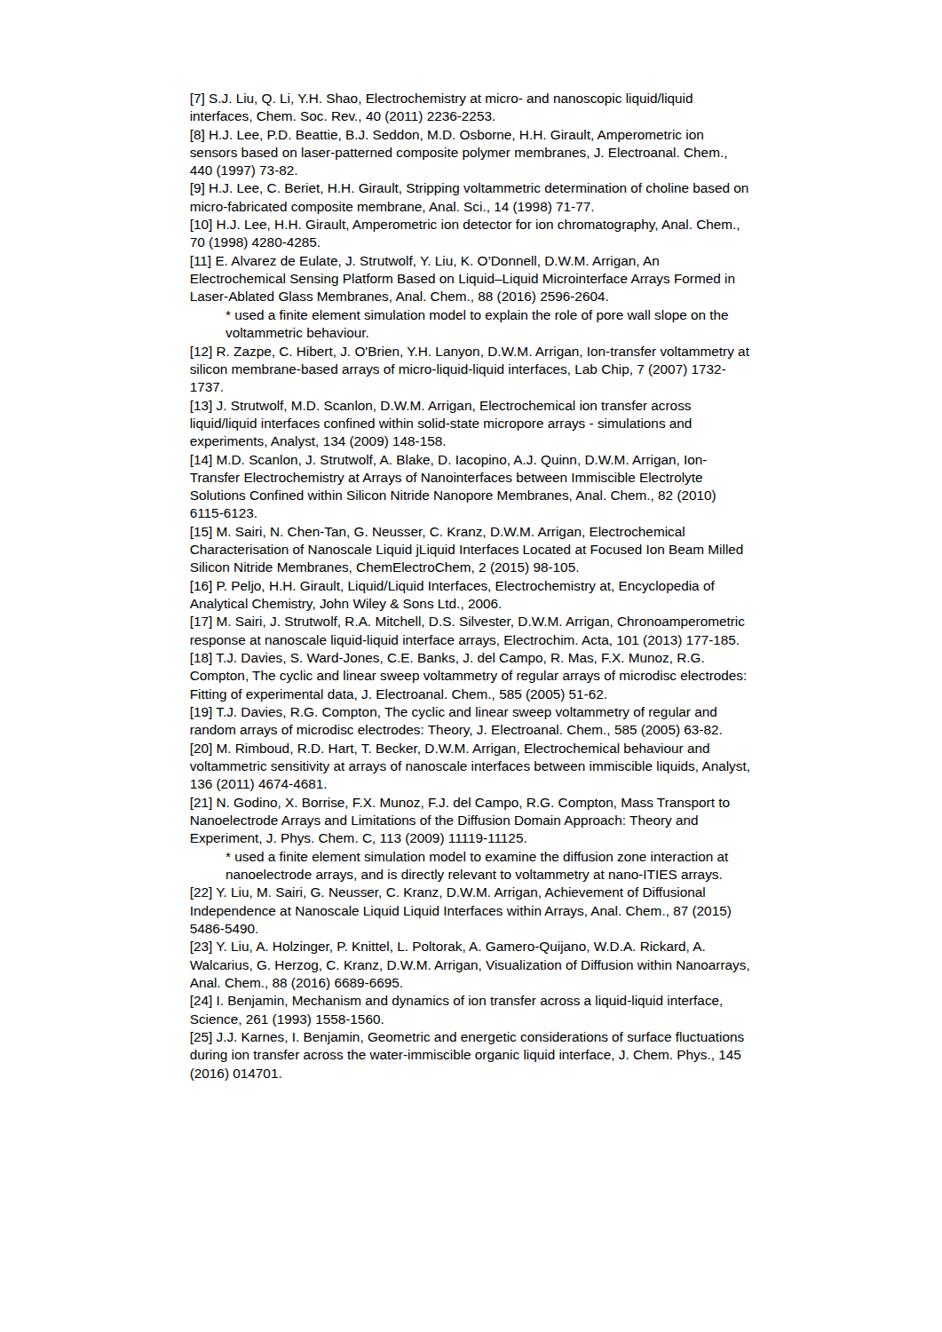[7] S.J. Liu, Q. Li, Y.H. Shao, Electrochemistry at micro- and nanoscopic liquid/liquid interfaces, Chem. Soc. Rev., 40 (2011) 2236-2253.
[8] H.J. Lee, P.D. Beattie, B.J. Seddon, M.D. Osborne, H.H. Girault, Amperometric ion sensors based on laser-patterned composite polymer membranes, J. Electroanal. Chem., 440 (1997) 73-82.
[9] H.J. Lee, C. Beriet, H.H. Girault, Stripping voltammetric determination of choline based on micro-fabricated composite membrane, Anal. Sci., 14 (1998) 71-77.
[10] H.J. Lee, H.H. Girault, Amperometric ion detector for ion chromatography, Anal. Chem., 70 (1998) 4280-4285.
[11] E. Alvarez de Eulate, J. Strutwolf, Y. Liu, K. O’Donnell, D.W.M. Arrigan, An Electrochemical Sensing Platform Based on Liquid–Liquid Microinterface Arrays Formed in Laser-Ablated Glass Membranes, Anal. Chem., 88 (2016) 2596-2604.
* used a finite element simulation model to explain the role of pore wall slope on the voltammetric behaviour.
[12] R. Zazpe, C. Hibert, J. O'Brien, Y.H. Lanyon, D.W.M. Arrigan, Ion-transfer voltammetry at silicon membrane-based arrays of micro-liquid-liquid interfaces, Lab Chip, 7 (2007) 1732-1737.
[13] J. Strutwolf, M.D. Scanlon, D.W.M. Arrigan, Electrochemical ion transfer across liquid/liquid interfaces confined within solid-state micropore arrays - simulations and experiments, Analyst, 134 (2009) 148-158.
[14] M.D. Scanlon, J. Strutwolf, A. Blake, D. Iacopino, A.J. Quinn, D.W.M. Arrigan, Ion-Transfer Electrochemistry at Arrays of Nanointerfaces between Immiscible Electrolyte Solutions Confined within Silicon Nitride Nanopore Membranes, Anal. Chem., 82 (2010) 6115-6123.
[15] M. Sairi, N. Chen-Tan, G. Neusser, C. Kranz, D.W.M. Arrigan, Electrochemical Characterisation of Nanoscale Liquid jLiquid Interfaces Located at Focused Ion Beam Milled Silicon Nitride Membranes, ChemElectroChem, 2 (2015) 98-105.
[16] P. Peljo, H.H. Girault, Liquid/Liquid Interfaces, Electrochemistry at, Encyclopedia of Analytical Chemistry, John Wiley & Sons Ltd., 2006.
[17] M. Sairi, J. Strutwolf, R.A. Mitchell, D.S. Silvester, D.W.M. Arrigan, Chronoamperometric response at nanoscale liquid-liquid interface arrays, Electrochim. Acta, 101 (2013) 177-185.
[18] T.J. Davies, S. Ward-Jones, C.E. Banks, J. del Campo, R. Mas, F.X. Munoz, R.G. Compton, The cyclic and linear sweep voltammetry of regular arrays of microdisc electrodes: Fitting of experimental data, J. Electroanal. Chem., 585 (2005) 51-62.
[19] T.J. Davies, R.G. Compton, The cyclic and linear sweep voltammetry of regular and random arrays of microdisc electrodes: Theory, J. Electroanal. Chem., 585 (2005) 63-82.
[20] M. Rimboud, R.D. Hart, T. Becker, D.W.M. Arrigan, Electrochemical behaviour and voltammetric sensitivity at arrays of nanoscale interfaces between immiscible liquids, Analyst, 136 (2011) 4674-4681.
[21] N. Godino, X. Borrise, F.X. Munoz, F.J. del Campo, R.G. Compton, Mass Transport to Nanoelectrode Arrays and Limitations of the Diffusion Domain Approach: Theory and Experiment, J. Phys. Chem. C, 113 (2009) 11119-11125.
* used a finite element simulation model to examine the diffusion zone interaction at nanoelectrode arrays, and is directly relevant to voltammetry at nano-ITIES arrays.
[22] Y. Liu, M. Sairi, G. Neusser, C. Kranz, D.W.M. Arrigan, Achievement of Diffusional Independence at Nanoscale Liquid Liquid Interfaces within Arrays, Anal. Chem., 87 (2015) 5486-5490.
[23] Y. Liu, A. Holzinger, P. Knittel, L. Poltorak, A. Gamero-Quijano, W.D.A. Rickard, A. Walcarius, G. Herzog, C. Kranz, D.W.M. Arrigan, Visualization of Diffusion within Nanoarrays, Anal. Chem., 88 (2016) 6689-6695.
[24] I. Benjamin, Mechanism and dynamics of ion transfer across a liquid-liquid interface, Science, 261 (1993) 1558-1560.
[25] J.J. Karnes, I. Benjamin, Geometric and energetic considerations of surface fluctuations during ion transfer across the water-immiscible organic liquid interface, J. Chem. Phys., 145 (2016) 014701.